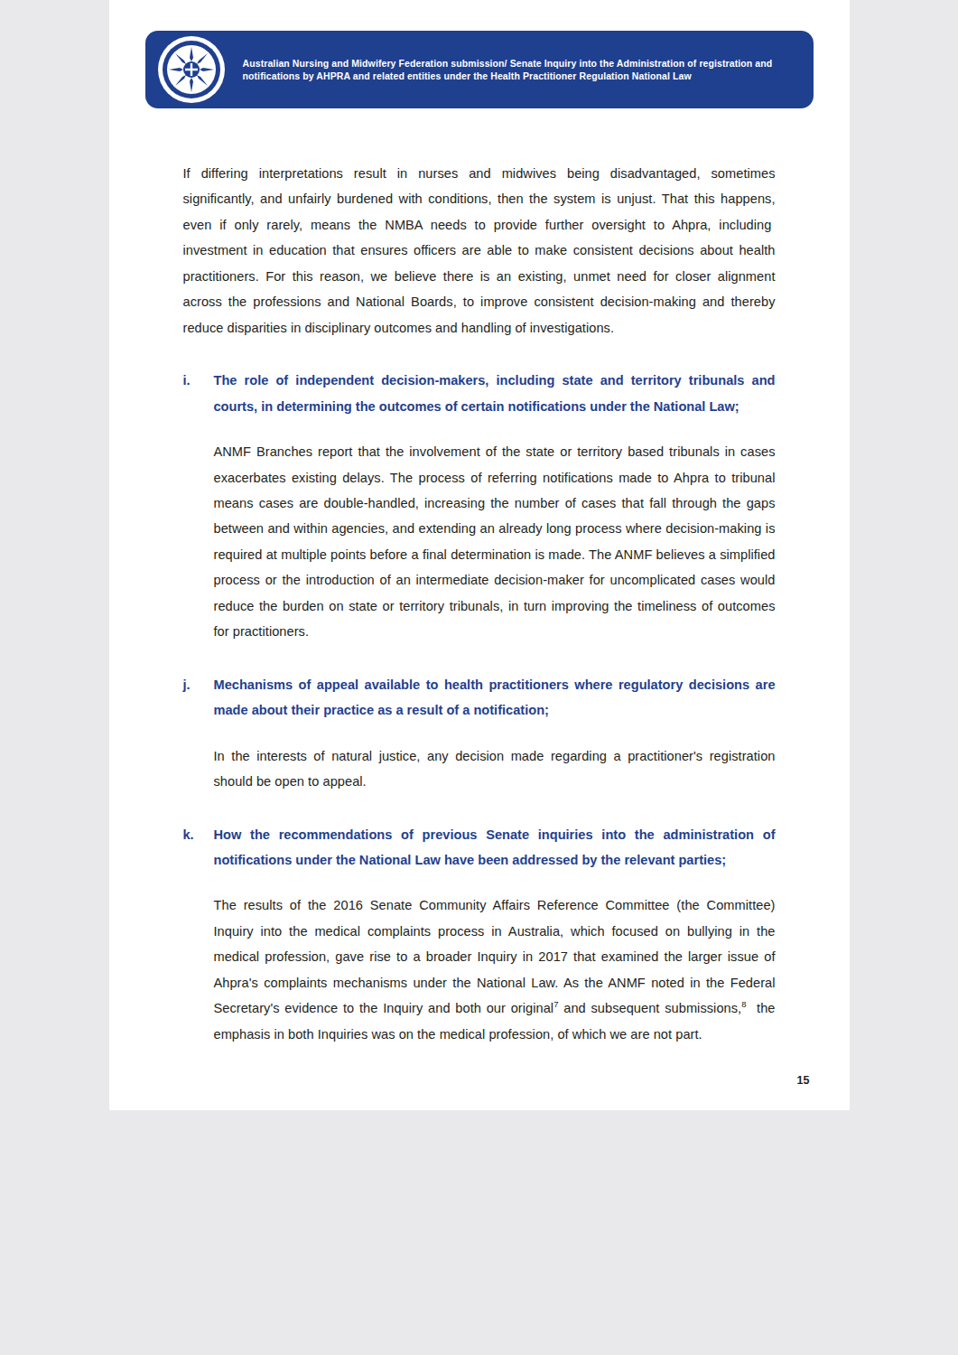Australian Nursing and Midwifery Federation submission/ Senate Inquiry into the Administration of registration and notifications by AHPRA and related entities under the Health Practitioner Regulation National Law
If differing interpretations result in nurses and midwives being disadvantaged, sometimes significantly, and unfairly burdened with conditions, then the system is unjust. That this happens, even if only rarely, means the NMBA needs to provide further oversight to Ahpra, including investment in education that ensures officers are able to make consistent decisions about health practitioners. For this reason, we believe there is an existing, unmet need for closer alignment across the professions and National Boards, to improve consistent decision-making and thereby reduce disparities in disciplinary outcomes and handling of investigations.
i.
The role of independent decision-makers, including state and territory tribunals and courts, in determining the outcomes of certain notifications under the National Law;
ANMF Branches report that the involvement of the state or territory based tribunals in cases exacerbates existing delays. The process of referring notifications made to Ahpra to tribunal means cases are double-handled, increasing the number of cases that fall through the gaps between and within agencies, and extending an already long process where decision-making is required at multiple points before a final determination is made. The ANMF believes a simplified process or the introduction of an intermediate decision-maker for uncomplicated cases would reduce the burden on state or territory tribunals, in turn improving the timeliness of outcomes for practitioners.
j.
Mechanisms of appeal available to health practitioners where regulatory decisions are made about their practice as a result of a notification;
In the interests of natural justice, any decision made regarding a practitioner's registration should be open to appeal.
k.
How the recommendations of previous Senate inquiries into the administration of notifications under the National Law have been addressed by the relevant parties;
The results of the 2016 Senate Community Affairs Reference Committee (the Committee) Inquiry into the medical complaints process in Australia, which focused on bullying in the medical profession, gave rise to a broader Inquiry in 2017 that examined the larger issue of Ahpra's complaints mechanisms under the National Law. As the ANMF noted in the Federal Secretary's evidence to the Inquiry and both our original7 and subsequent submissions,8 the emphasis in both Inquiries was on the medical profession, of which we are not part.
15